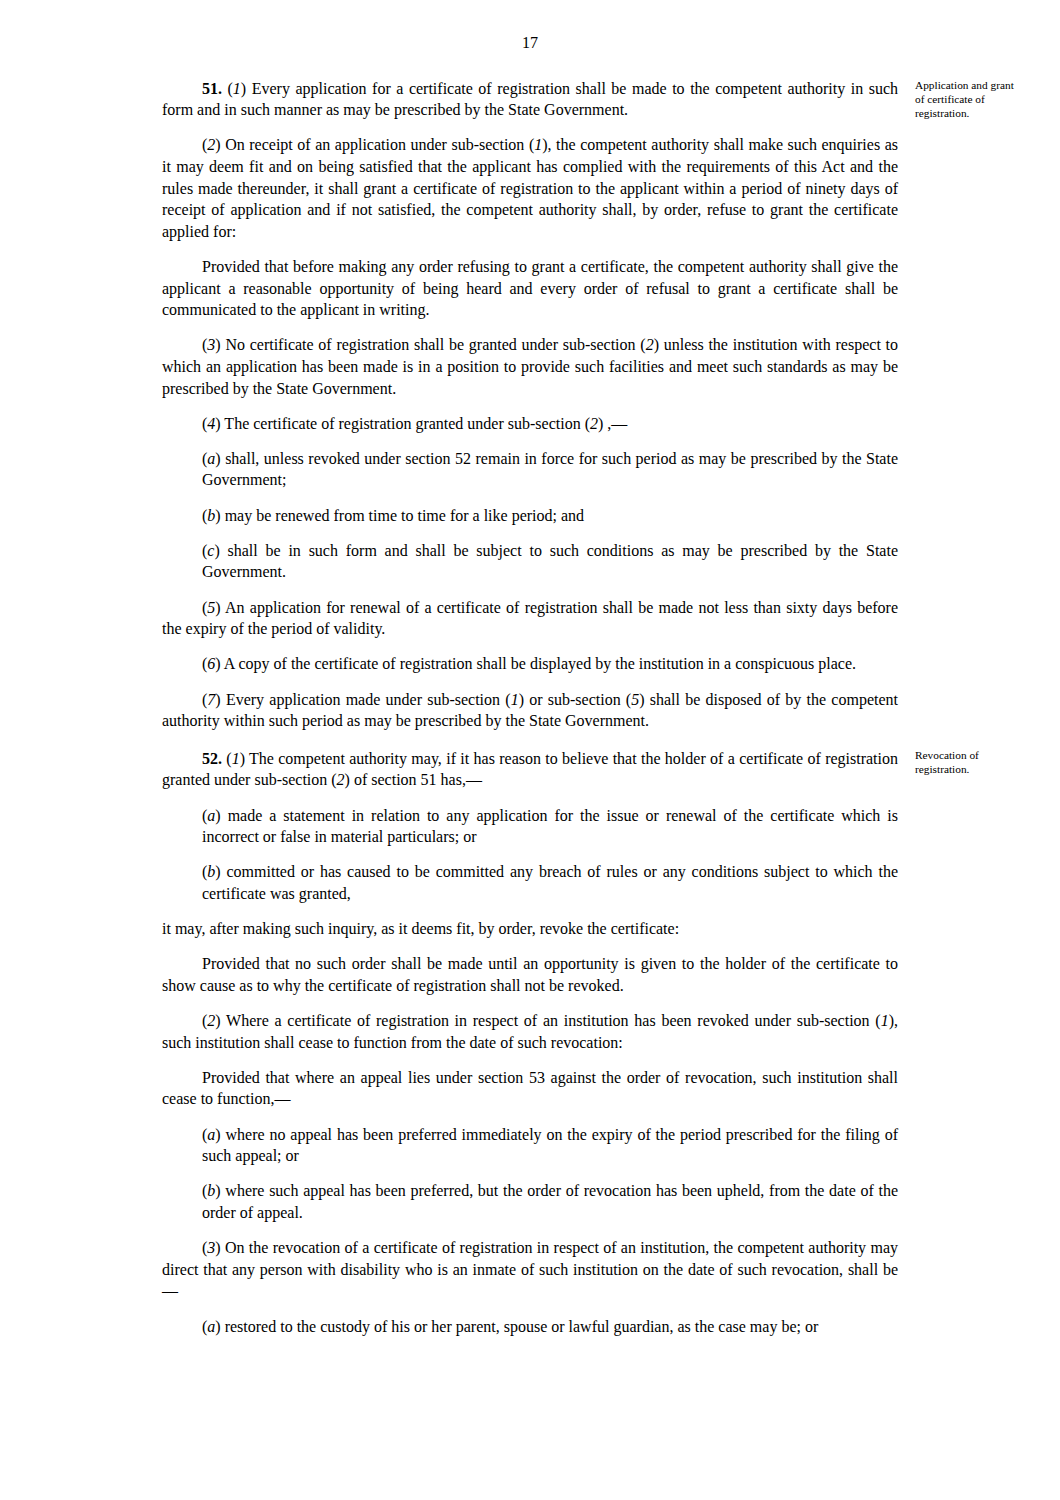17
Application and grant of certificate of registration.
51. (1) Every application for a certificate of registration shall be made to the competent authority in such form and in such manner as may be prescribed by the State Government.
(2) On receipt of an application under sub-section (1), the competent authority shall make such enquiries as it may deem fit and on being satisfied that the applicant has complied with the requirements of this Act and the rules made thereunder, it shall grant a certificate of registration to the applicant within a period of ninety days of receipt of application and if not satisfied, the competent authority shall, by order, refuse to grant the certificate applied for:
Provided that before making any order refusing to grant a certificate, the competent authority shall give the applicant a reasonable opportunity of being heard and every order of refusal to grant a certificate shall be communicated to the applicant in writing.
(3) No certificate of registration shall be granted under sub-section (2) unless the institution with respect to which an application has been made is in a position to provide such facilities and meet such standards as may be prescribed by the State Government.
(4) The certificate of registration granted under sub-section (2) ,—
(a) shall, unless revoked under section 52 remain in force for such period as may be prescribed by the State Government;
(b) may be renewed from time to time for a like period; and
(c) shall be in such form and shall be subject to such conditions as may be prescribed by the State Government.
(5) An application for renewal of a certificate of registration shall be made not less than sixty days before the expiry of the period of validity.
(6) A copy of the certificate of registration shall be displayed by the institution in a conspicuous place.
(7) Every application made under sub-section (1) or sub-section (5) shall be disposed of by the competent authority within such period as may be prescribed by the State Government.
Revocation of registration.
52. (1) The competent authority may, if it has reason to believe that the holder of a certificate of registration granted under sub-section (2) of section 51 has,—
(a) made a statement in relation to any application for the issue or renewal of the certificate which is incorrect or false in material particulars; or
(b) committed or has caused to be committed any breach of rules or any conditions subject to which the certificate was granted,
it may, after making such inquiry, as it deems fit, by order, revoke the certificate:
Provided that no such order shall be made until an opportunity is given to the holder of the certificate to show cause as to why the certificate of registration shall not be revoked.
(2) Where a certificate of registration in respect of an institution has been revoked under sub-section (1), such institution shall cease to function from the date of such revocation:
Provided that where an appeal lies under section 53 against the order of revocation, such institution shall cease to function,—
(a) where no appeal has been preferred immediately on the expiry of the period prescribed for the filing of such appeal; or
(b) where such appeal has been preferred, but the order of revocation has been upheld, from the date of the order of appeal.
(3) On the revocation of a certificate of registration in respect of an institution, the competent authority may direct that any person with disability who is an inmate of such institution on the date of such revocation, shall be—
(a) restored to the custody of his or her parent, spouse or lawful guardian, as the case may be; or